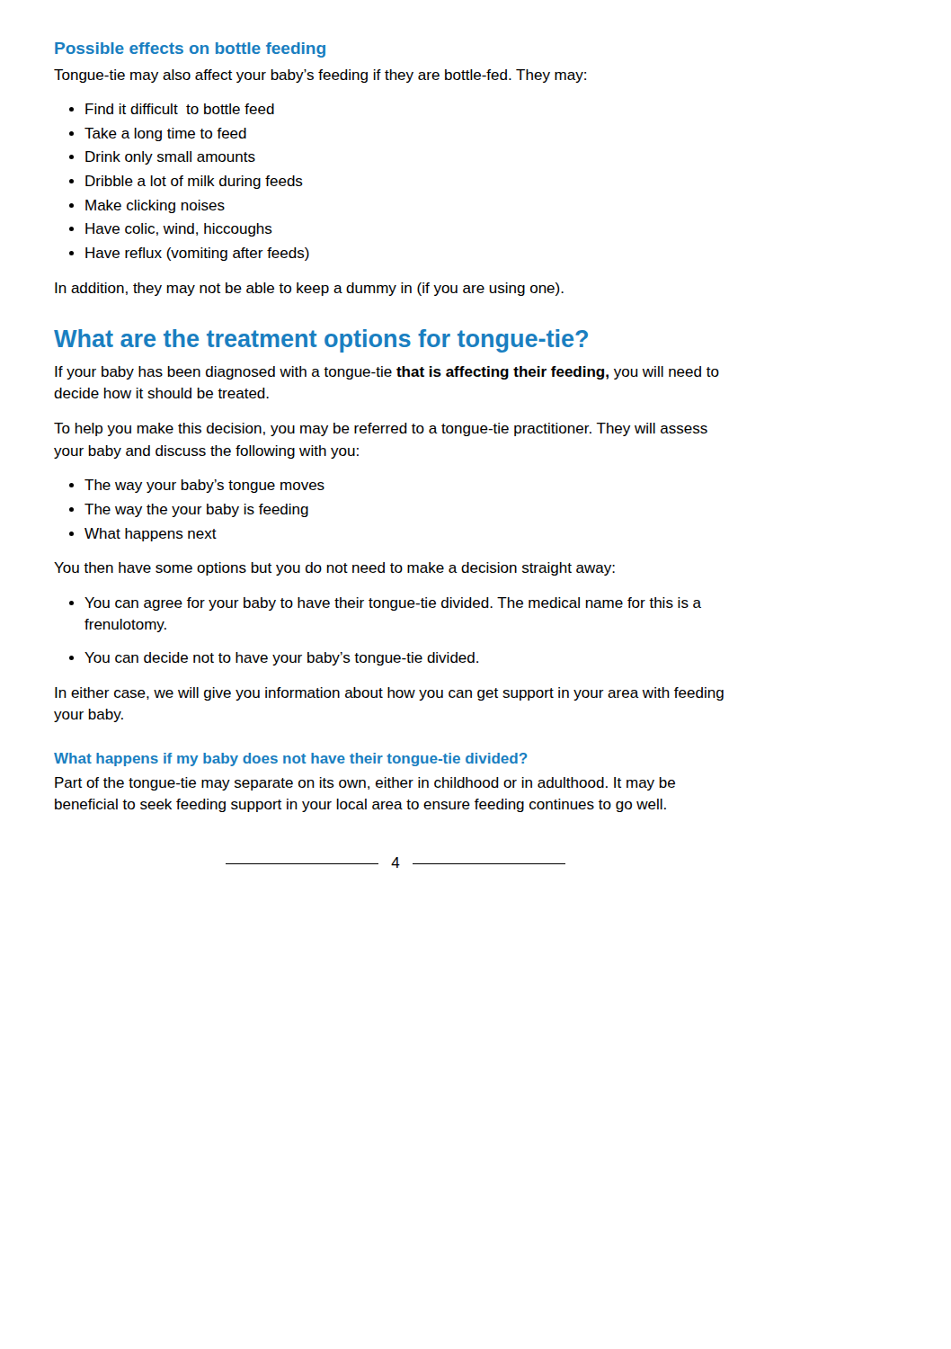Possible effects on bottle feeding
Tongue-tie may also affect your baby’s feeding if they are bottle-fed. They may:
Find it difficult to bottle feed
Take a long time to feed
Drink only small amounts
Dribble a lot of milk during feeds
Make clicking noises
Have colic, wind, hiccoughs
Have reflux (vomiting after feeds)
In addition, they may not be able to keep a dummy in (if you are using one).
What are the treatment options for tongue-tie?
If your baby has been diagnosed with a tongue-tie that is affecting their feeding, you will need to decide how it should be treated.
To help you make this decision, you may be referred to a tongue-tie practitioner. They will assess your baby and discuss the following with you:
The way your baby’s tongue moves
The way the your baby is feeding
What happens next
You then have some options but you do not need to make a decision straight away:
You can agree for your baby to have their tongue-tie divided. The medical name for this is a frenulotomy.
You can decide not to have your baby’s tongue-tie divided.
In either case, we will give you information about how you can get support in your area with feeding your baby.
What happens if my baby does not have their tongue-tie divided?
Part of the tongue-tie may separate on its own, either in childhood or in adulthood. It may be beneficial to seek feeding support in your local area to ensure feeding continues to go well.
4